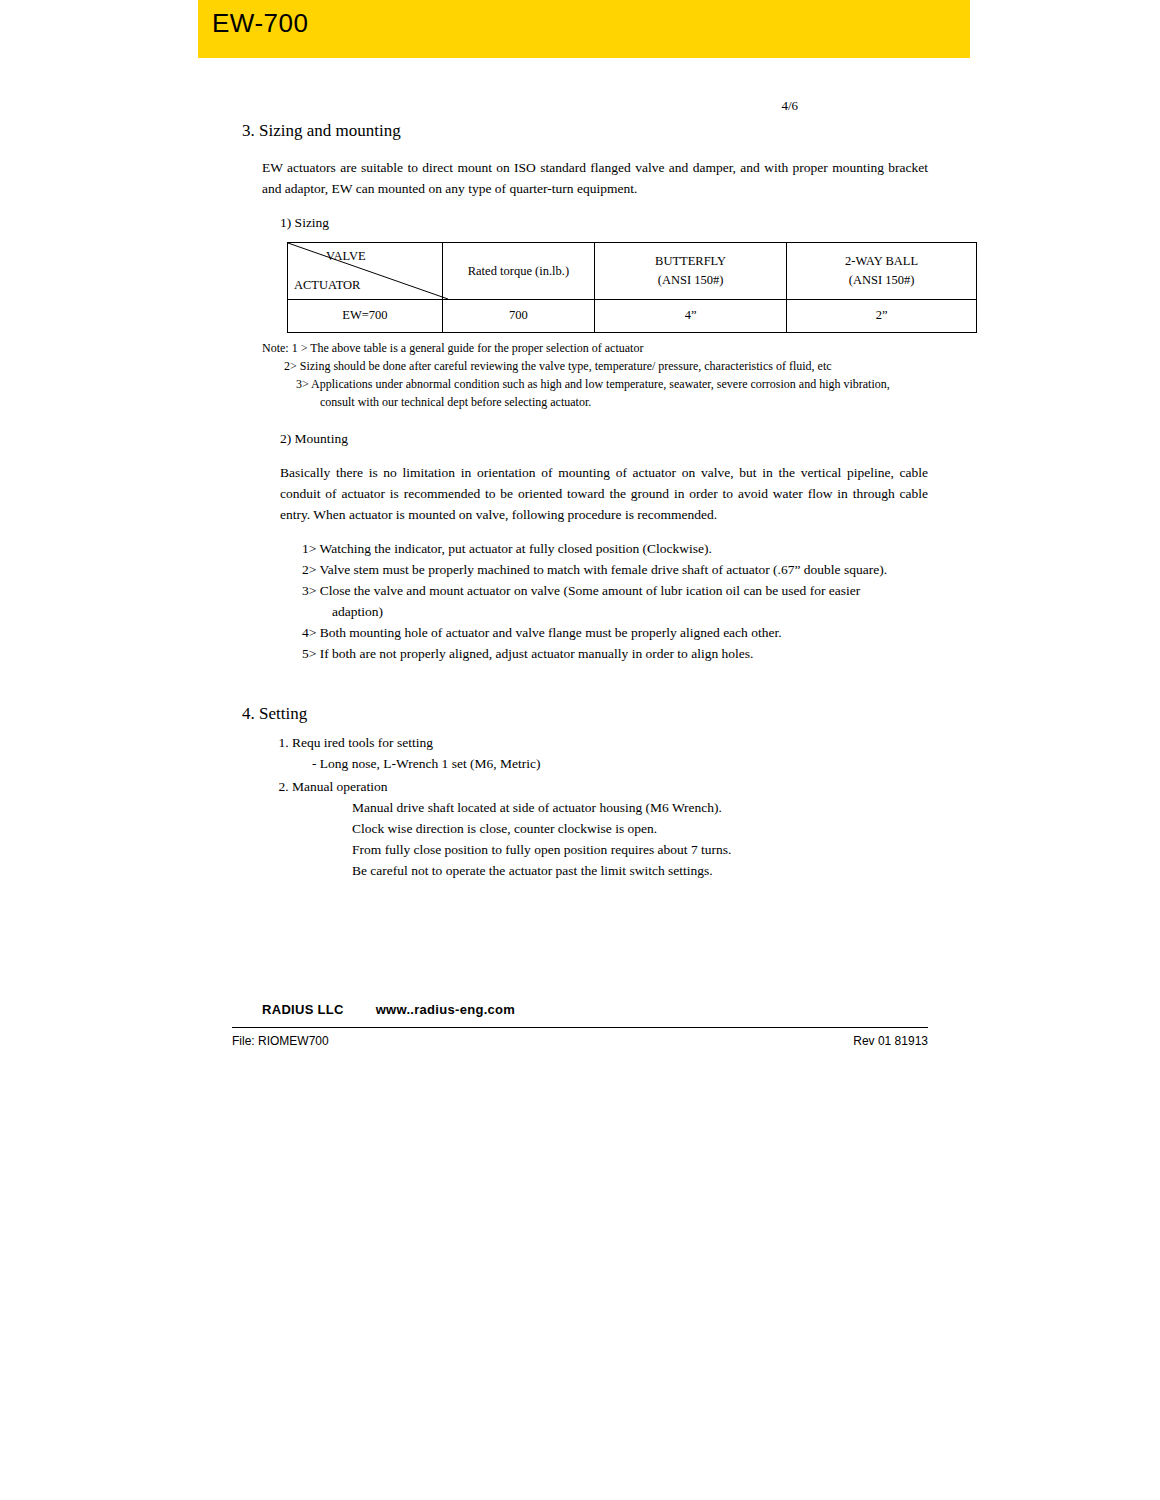EW-700
4/6
3. Sizing and mounting
EW actuators are suitable to direct mount on ISO standard flanged valve and damper, and with proper mounting bracket and adaptor, EW can mounted on any type of quarter-turn equipment.
1) Sizing
| VALVE ACTUATOR | Rated torque (in.lb.) | BUTTERFLY (ANSI 150#) | 2-WAY BALL (ANSI 150#) |
| EW=700 | 700 | 4” | 2” |
Note: 1 > The above table is a general guide for the proper selection of actuator
2> Sizing should be done after careful reviewing the valve type, temperature/ pressure, characteristics of fluid, etc
3> Applications under abnormal condition such as high and low temperature, seawater, severe corrosion and high vibration,
consult with our technical dept before selecting actuator.
2) Mounting
Basically there is no limitation in orientation of mounting of actuator on valve, but in the vertical pipeline, cable conduit of actuator is recommended to be oriented toward the ground in order to avoid water flow in through cable entry. When actuator is mounted on valve, following procedure is recommended.
1> Watching the indicator, put actuator at fully closed position (Clockwise).
2> Valve stem must be properly machined to match with female drive shaft of actuator (.67” double square).
3> Close the valve and mount actuator on valve (Some amount of lubr ication oil can be used for easier
adaption)
4> Both mounting hole of actuator and valve flange must be properly aligned each other.
5> If both are not properly aligned, adjust actuator manually in order to align holes.
4. Setting
Requ ired tools for setting
- Long nose, L-Wrench 1 set (M6, Metric)
Manual operation
Manual drive shaft located at side of actuator housing (M6 Wrench).
Clock wise direction is close, counter clockwise is open.
From fully close position to fully open position requires about 7 turns.
Be careful not to operate the actuator past the limit switch settings.
RADIUS LLC www..radius-eng.com
File: RIOMEW700 Rev 01 81913